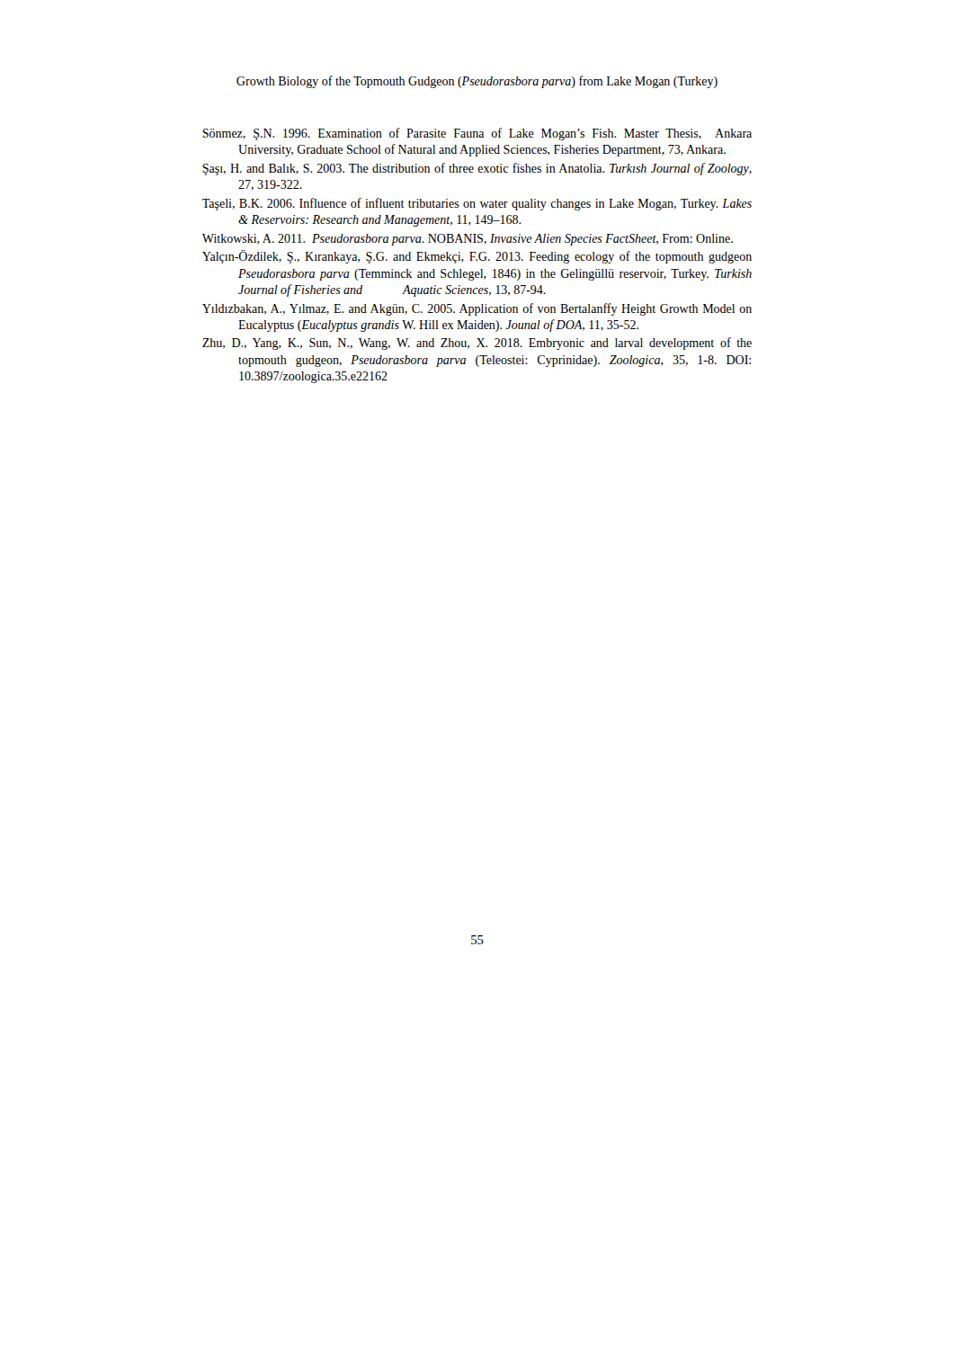Growth Biology of the Topmouth Gudgeon (Pseudorasbora parva) from Lake Mogan (Turkey)
Sönmez, Ş.N. 1996. Examination of Parasite Fauna of Lake Mogan’s Fish. Master Thesis, Ankara University, Graduate School of Natural and Applied Sciences, Fisheries Department, 73, Ankara.
Şaşı, H. and Balık, S. 2003. The distribution of three exotic fishes in Anatolia. Turkısh Journal of Zoology, 27, 319-322.
Taşeli, B.K. 2006. Influence of influent tributaries on water quality changes in Lake Mogan, Turkey. Lakes & Reservoirs: Research and Management, 11, 149–168.
Witkowski, A. 2011. Pseudorasbora parva. NOBANIS, Invasive Alien Species FactSheet, From: Online.
Yalçın-Özdilek, Ş., Kırankaya, Ş.G. and Ekmekçi, F.G. 2013. Feeding ecology of the topmouth gudgeon Pseudorasbora parva (Temminck and Schlegel, 1846) in the Gelingüllü reservoir, Turkey. Turkish Journal of Fisheries and Aquatic Sciences, 13, 87-94.
Yıldızbakan, A., Yılmaz, E. and Akgün, C. 2005. Application of von Bertalanffy Height Growth Model on Eucalyptus (Eucalyptus grandis W. Hill ex Maiden). Jounal of DOA, 11, 35-52.
Zhu, D., Yang, K., Sun, N., Wang, W. and Zhou, X. 2018. Embryonic and larval development of the topmouth gudgeon, Pseudorasbora parva (Teleostei: Cyprinidae). Zoologica, 35, 1-8. DOI: 10.3897/zoologica.35.e22162
55